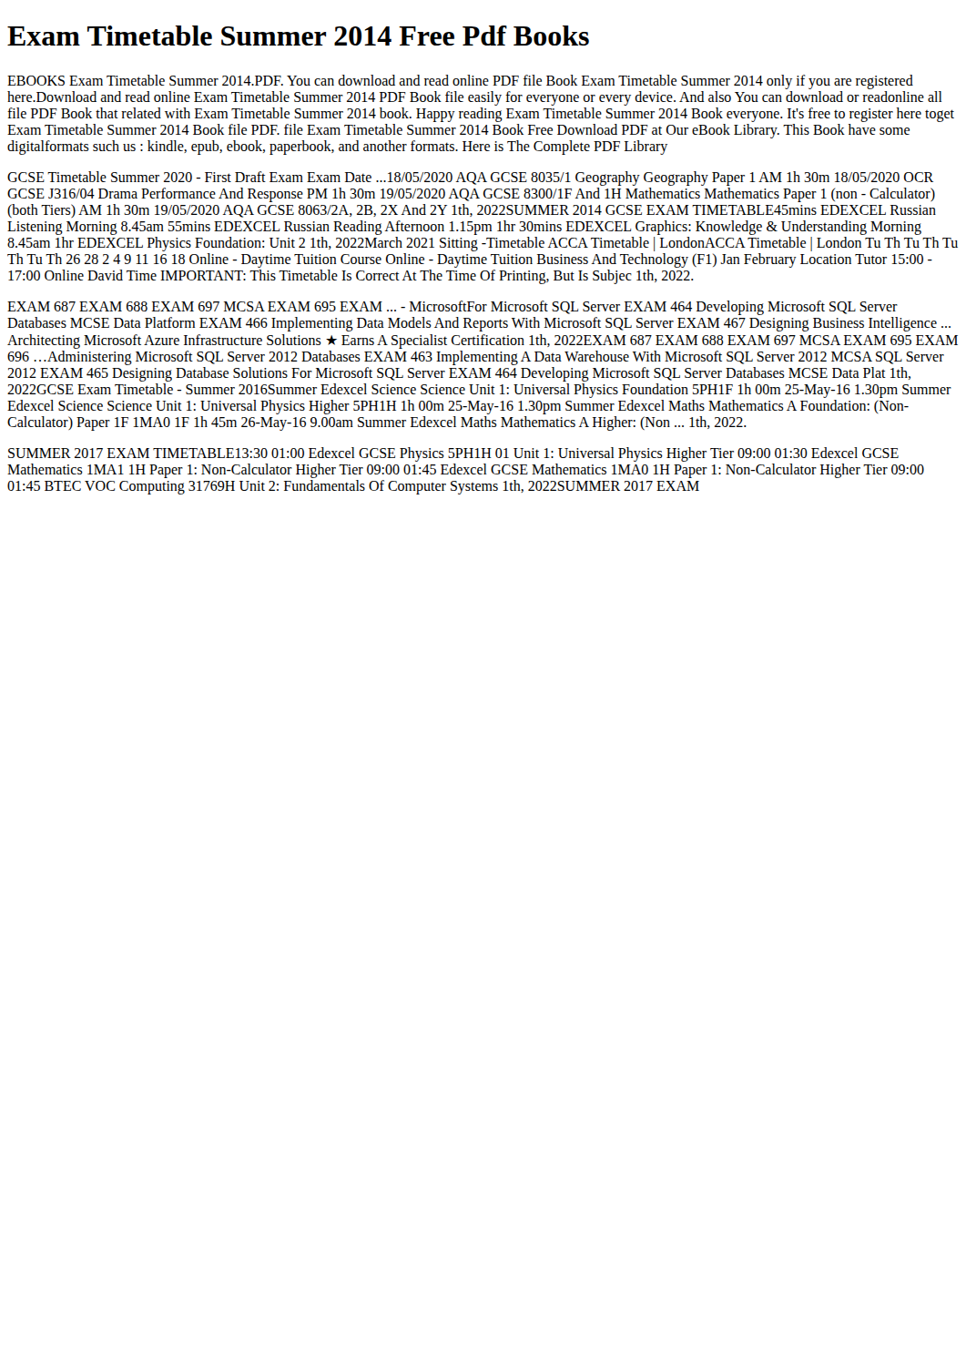Exam Timetable Summer 2014 Free Pdf Books
EBOOKS Exam Timetable Summer 2014.PDF. You can download and read online PDF file Book Exam Timetable Summer 2014 only if you are registered here.Download and read online Exam Timetable Summer 2014 PDF Book file easily for everyone or every device. And also You can download or readonline all file PDF Book that related with Exam Timetable Summer 2014 book. Happy reading Exam Timetable Summer 2014 Book everyone. It's free to register here toget Exam Timetable Summer 2014 Book file PDF. file Exam Timetable Summer 2014 Book Free Download PDF at Our eBook Library. This Book have some digitalformats such us : kindle, epub, ebook, paperbook, and another formats. Here is The Complete PDF Library
GCSE Timetable Summer 2020 - First Draft Exam Exam Date ...18/05/2020 AQA GCSE 8035/1 Geography Geography Paper 1 AM 1h 30m 18/05/2020 OCR GCSE J316/04 Drama Performance And Response PM 1h 30m 19/05/2020 AQA GCSE 8300/1F And 1H Mathematics Mathematics Paper 1 (non - Calculator) (both Tiers) AM 1h 30m 19/05/2020 AQA GCSE 8063/2A, 2B, 2X And 2Y 1th, 2022SUMMER 2014 GCSE EXAM TIMETABLE45mins EDEXCEL Russian Listening Morning 8.45am 55mins EDEXCEL Russian Reading Afternoon 1.15pm 1hr 30mins EDEXCEL Graphics: Knowledge & Understanding Morning 8.45am 1hr EDEXCEL Physics Foundation: Unit 2 1th, 2022March 2021 Sitting -Timetable ACCA Timetable | LondonACCA Timetable | London Tu Th Tu Th Tu Th Tu Th 26 28 2 4 9 11 16 18 Online - Daytime Tuition Course Online - Daytime Tuition Business And Technology (F1) Jan February Location Tutor 15:00 - 17:00 Online David Time IMPORTANT: This Timetable Is Correct At The Time Of Printing, But Is Subjec 1th, 2022.
EXAM 687 EXAM 688 EXAM 697 MCSA EXAM 695 EXAM ... - MicrosoftFor Microsoft SQL Server EXAM 464 Developing Microsoft SQL Server Databases MCSE Data Platform EXAM 466 Implementing Data Models And Reports With Microsoft SQL Server EXAM 467 Designing Business Intelligence ... Architecting Microsoft Azure Infrastructure Solutions ★ Earns A Specialist Certification 1th, 2022EXAM 687 EXAM 688 EXAM 697 MCSA EXAM 695 EXAM 696 …Administering Microsoft SQL Server 2012 Databases EXAM 463 Implementing A Data Warehouse With Microsoft SQL Server 2012 MCSA SQL Server 2012 EXAM 465 Designing Database Solutions For Microsoft SQL Server EXAM 464 Developing Microsoft SQL Server Databases MCSE Data Plat 1th, 2022GCSE Exam Timetable - Summer 2016Summer Edexcel Science Science Unit 1: Universal Physics Foundation 5PH1F 1h 00m 25-May-16 1.30pm Summer Edexcel Science Science Unit 1: Universal Physics Higher 5PH1H 1h 00m 25-May-16 1.30pm Summer Edexcel Maths Mathematics A Foundation: (Non-Calculator) Paper 1F 1MA0 1F 1h 45m 26-May-16 9.00am Summer Edexcel Maths Mathematics A Higher: (Non ... 1th, 2022.
SUMMER 2017 EXAM TIMETABLE13:30 01:00 Edexcel GCSE Physics 5PH1H 01 Unit 1: Universal Physics Higher Tier 09:00 01:30 Edexcel GCSE Mathematics 1MA1 1H Paper 1: Non-Calculator Higher Tier 09:00 01:45 Edexcel GCSE Mathematics 1MA0 1H Paper 1: Non-Calculator Higher Tier 09:00 01:45 BTEC VOC Computing 31769H Unit 2: Fundamentals Of Computer Systems 1th, 2022SUMMER 2017 EXAM